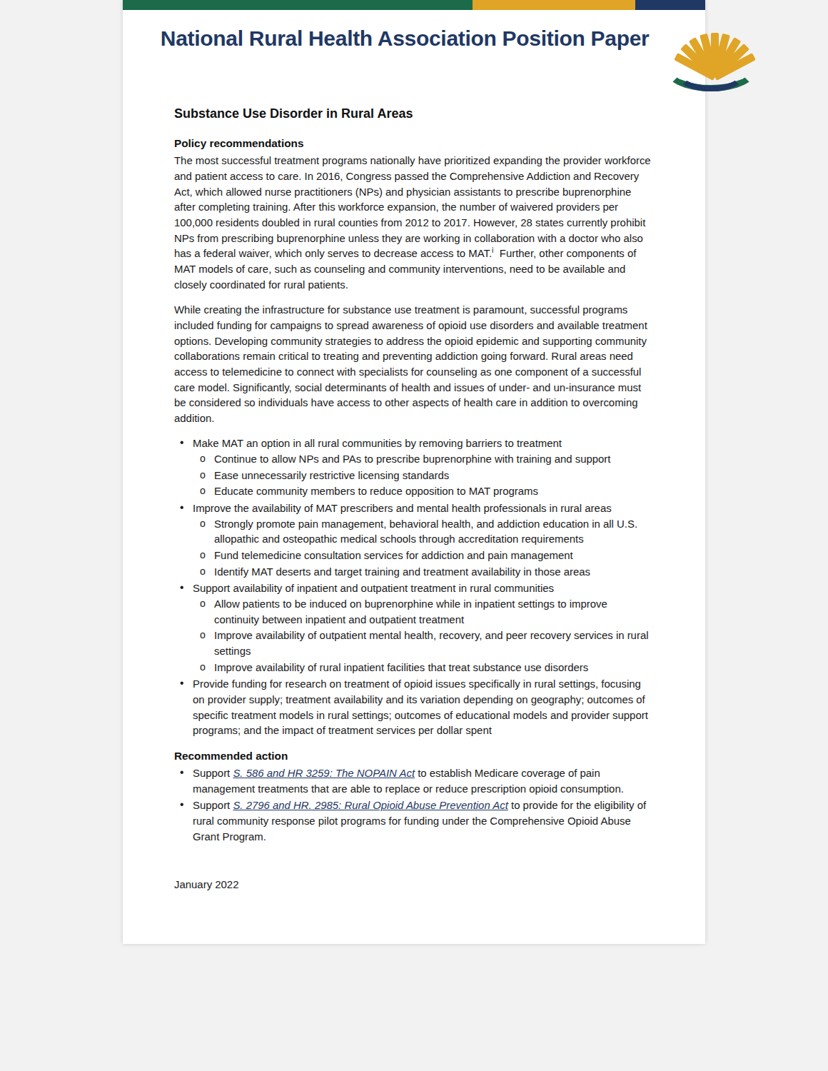National Rural Health Association Position Paper
Substance Use Disorder in Rural Areas
Policy recommendations
The most successful treatment programs nationally have prioritized expanding the provider workforce and patient access to care. In 2016, Congress passed the Comprehensive Addiction and Recovery Act, which allowed nurse practitioners (NPs) and physician assistants to prescribe buprenorphine after completing training. After this workforce expansion, the number of waivered providers per 100,000 residents doubled in rural counties from 2012 to 2017. However, 28 states currently prohibit NPs from prescribing buprenorphine unless they are working in collaboration with a doctor who also has a federal waiver, which only serves to decrease access to MAT.i Further, other components of MAT models of care, such as counseling and community interventions, need to be available and closely coordinated for rural patients.
While creating the infrastructure for substance use treatment is paramount, successful programs included funding for campaigns to spread awareness of opioid use disorders and available treatment options. Developing community strategies to address the opioid epidemic and supporting community collaborations remain critical to treating and preventing addiction going forward. Rural areas need access to telemedicine to connect with specialists for counseling as one component of a successful care model. Significantly, social determinants of health and issues of under- and un-insurance must be considered so individuals have access to other aspects of health care in addition to overcoming addition.
Make MAT an option in all rural communities by removing barriers to treatment
Continue to allow NPs and PAs to prescribe buprenorphine with training and support
Ease unnecessarily restrictive licensing standards
Educate community members to reduce opposition to MAT programs
Improve the availability of MAT prescribers and mental health professionals in rural areas
Strongly promote pain management, behavioral health, and addiction education in all U.S. allopathic and osteopathic medical schools through accreditation requirements
Fund telemedicine consultation services for addiction and pain management
Identify MAT deserts and target training and treatment availability in those areas
Support availability of inpatient and outpatient treatment in rural communities
Allow patients to be induced on buprenorphine while in inpatient settings to improve continuity between inpatient and outpatient treatment
Improve availability of outpatient mental health, recovery, and peer recovery services in rural settings
Improve availability of rural inpatient facilities that treat substance use disorders
Provide funding for research on treatment of opioid issues specifically in rural settings, focusing on provider supply; treatment availability and its variation depending on geography; outcomes of specific treatment models in rural settings; outcomes of educational models and provider support programs; and the impact of treatment services per dollar spent
Recommended action
Support S. 586 and HR 3259: The NOPAIN Act to establish Medicare coverage of pain management treatments that are able to replace or reduce prescription opioid consumption.
Support S. 2796 and HR. 2985: Rural Opioid Abuse Prevention Act to provide for the eligibility of rural community response pilot programs for funding under the Comprehensive Opioid Abuse Grant Program.
January 2022